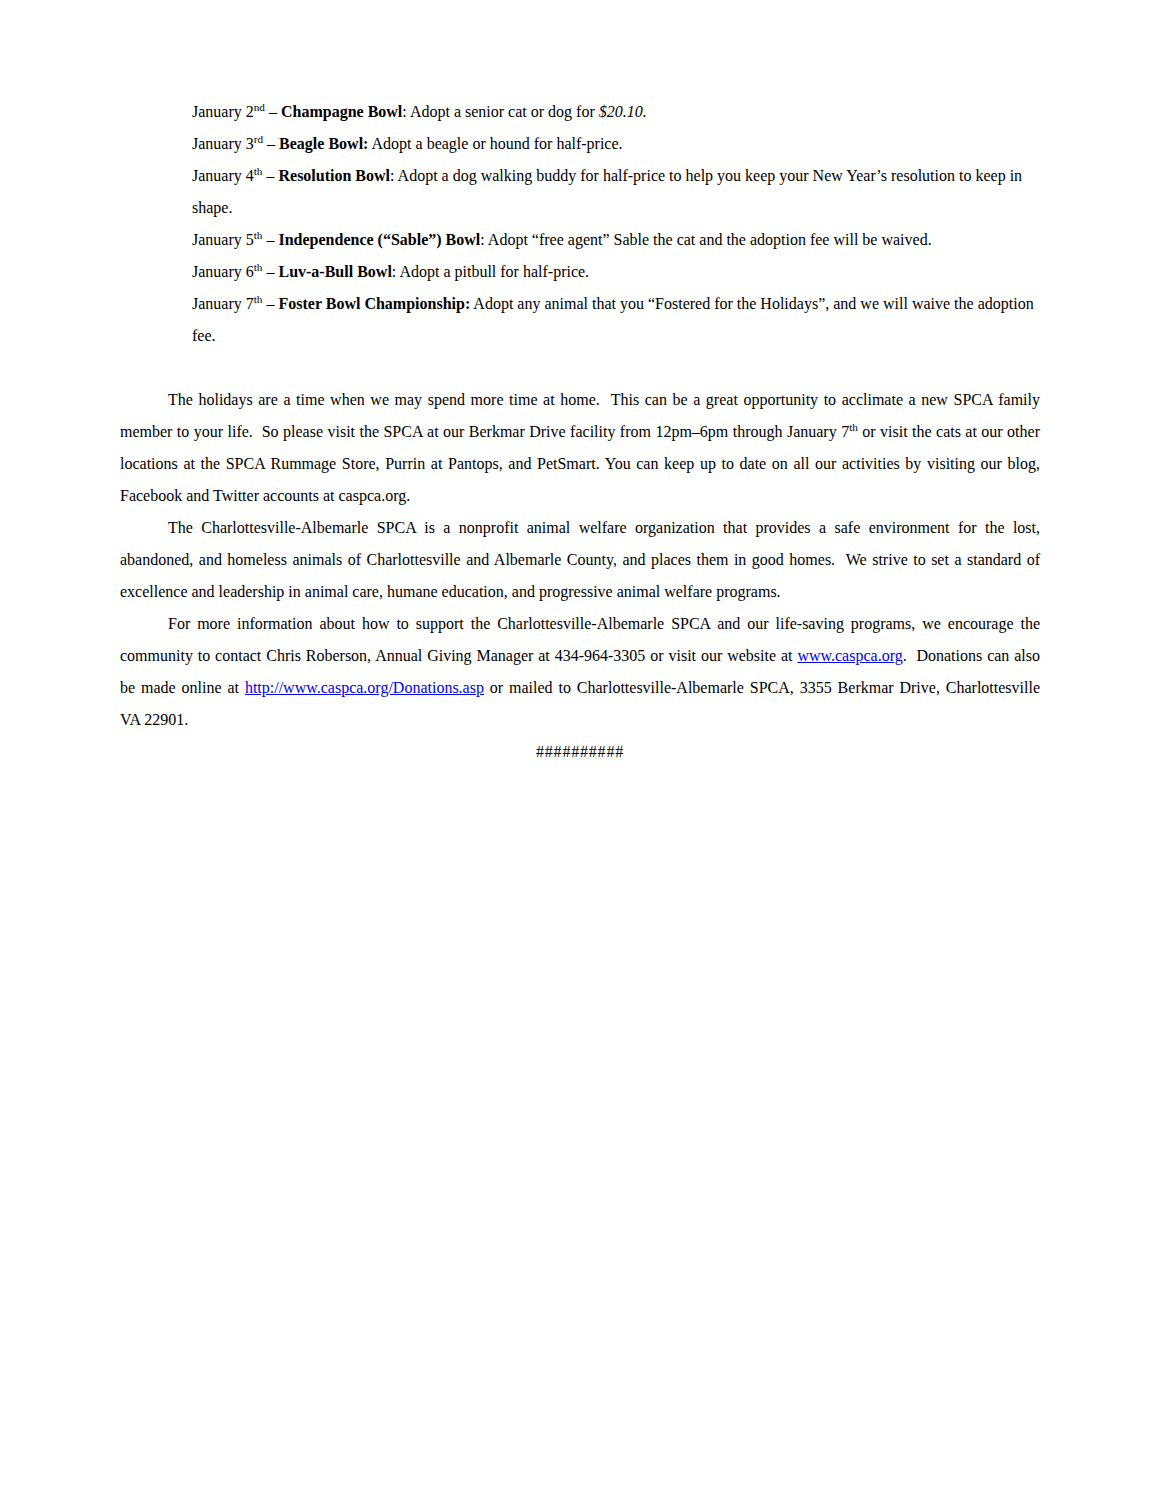January 2nd – Champagne Bowl: Adopt a senior cat or dog for $20.10.
January 3rd – Beagle Bowl: Adopt a beagle or hound for half-price.
January 4th – Resolution Bowl: Adopt a dog walking buddy for half-price to help you keep your New Year’s resolution to keep in shape.
January 5th – Independence (“Sable”) Bowl: Adopt “free agent” Sable the cat and the adoption fee will be waived.
January 6th – Luv-a-Bull Bowl: Adopt a pitbull for half-price.
January 7th – Foster Bowl Championship: Adopt any animal that you “Fostered for the Holidays”, and we will waive the adoption fee.
The holidays are a time when we may spend more time at home. This can be a great opportunity to acclimate a new SPCA family member to your life. So please visit the SPCA at our Berkmar Drive facility from 12pm–6pm through January 7th or visit the cats at our other locations at the SPCA Rummage Store, Purrin at Pantops, and PetSmart. You can keep up to date on all our activities by visiting our blog, Facebook and Twitter accounts at caspca.org.
The Charlottesville-Albemarle SPCA is a nonprofit animal welfare organization that provides a safe environment for the lost, abandoned, and homeless animals of Charlottesville and Albemarle County, and places them in good homes. We strive to set a standard of excellence and leadership in animal care, humane education, and progressive animal welfare programs.
For more information about how to support the Charlottesville-Albemarle SPCA and our life-saving programs, we encourage the community to contact Chris Roberson, Annual Giving Manager at 434-964-3305 or visit our website at www.caspca.org. Donations can also be made online at http://www.caspca.org/Donations.asp or mailed to Charlottesville-Albemarle SPCA, 3355 Berkmar Drive, Charlottesville VA 22901.
##########